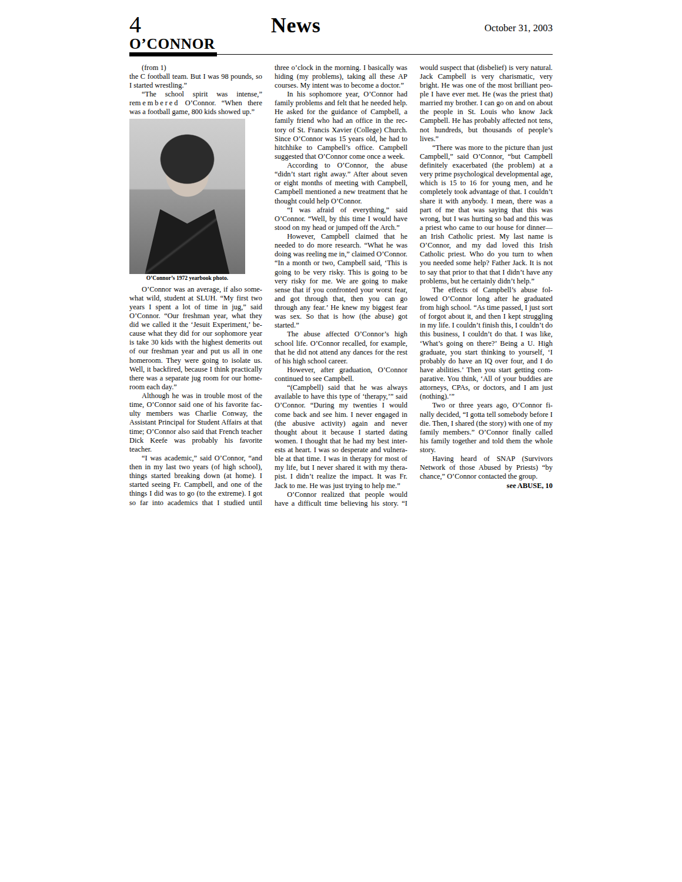4
News
October 31, 2003
O’CONNOR
(from 1)
the C football team. But I was 98 pounds, so I started wrestling.”
“The school spirit was intense,” remembered O’Connor. “When there was a football game, 800 kids showed up.”
O’Connor’s 1972 yearbook photo.
O’Connor was an average, if also somewhat wild, student at SLUH. “My first two years I spent a lot of time in jug,” said O’Connor. “Our freshman year, what they did we called it the ‘Jesuit Experiment,’ because what they did for our sophomore year is take 30 kids with the highest demerits out of our freshman year and put us all in one homeroom. They were going to isolate us. Well, it backfired, because I think practically there was a separate jug room for our homeroom each day.”
Although he was in trouble most of the time, O’Connor said one of his favorite faculty members was Charlie Conway, the Assistant Principal for Student Affairs at that time; O’Connor also said that French teacher Dick Keefe was probably his favorite teacher.
“I was academic,” said O’Connor, “and then in my last two years (of high school), things started breaking down (at home). I started seeing Fr. Campbell, and one of the things I did was to go (to the extreme). I got so far into academics that I studied until three o’clock in the morning. I basically was hiding (my problems), taking all these AP courses. My intent was to become a doctor.”
In his sophomore year, O’Connor had family problems and felt that he needed help. He asked for the guidance of Campbell, a family friend who had an office in the rectory of St. Francis Xavier (College) Church. Since O’Connor was 15 years old, he had to hitchhike to Campbell’s office. Campbell suggested that O’Connor come once a week.
According to O’Connor, the abuse “didn’t start right away.” After about seven or eight months of meeting with Campbell, Campbell mentioned a new treatment that he thought could help O’Connor.
“I was afraid of everything,” said O’Connor. “Well, by this time I would have stood on my head or jumped off the Arch.”
However, Campbell claimed that he needed to do more research. “What he was doing was reeling me in,” claimed O’Connor. “In a month or two, Campbell said, ‘This is going to be very risky. This is going to be very risky for me. We are going to make sense that if you confronted your worst fear, and got through that, then you can go through any fear.’ He knew my biggest fear was sex. So that is how (the abuse) got started.”
The abuse affected O’Connor’s high school life. O’Connor recalled, for example, that he did not attend any dances for the rest of his high school career.
However, after graduation, O’Connor continued to see Campbell.
“(Campbell) said that he was always available to have this type of ‘therapy,’” said O’Connor. “During my twenties I would come back and see him. I never engaged in (the abusive activity) again and never thought about it because I started dating women. I thought that he had my best interests at heart. I was so desperate and vulnerable at that time. I was in therapy for most of my life, but I never shared it with my therapist. I didn’t realize the impact. It was Fr. Jack to me. He was just trying to help me.”
O’Connor realized that people would have a difficult time believing his story. “I would suspect that (disbelief) is very natural. Jack Campbell is very charismatic, very bright. He was one of the most brilliant people I have ever met. He (was the priest that) married my brother. I can go on and on about the people in St. Louis who know Jack Campbell. He has probably affected not tens, not hundreds, but thousands of people’s lives.”
“There was more to the picture than just Campbell,” said O’Connor, “but Campbell definitely exacerbated (the problem) at a very prime psychological developmental age, which is 15 to 16 for young men, and he completely took advantage of that. I couldn’t share it with anybody. I mean, there was a part of me that was saying that this was wrong, but I was hurting so bad and this was a priest who came to our house for dinner—an Irish Catholic priest. My last name is O’Connor, and my dad loved this Irish Catholic priest. Who do you turn to when you needed some help? Father Jack. It is not to say that prior to that that I didn’t have any problems, but he certainly didn’t help.”
The effects of Campbell’s abuse followed O’Connor long after he graduated from high school. “As time passed, I just sort of forgot about it, and then I kept struggling in my life. I couldn’t finish this, I couldn’t do this business, I couldn’t do that. I was like, ‘What’s going on there?’ Being a U. High graduate, you start thinking to yourself, ‘I probably do have an IQ over four, and I do have abilities.’ Then you start getting comparative. You think, ‘All of your buddies are attorneys, CPAs, or doctors, and I am just (nothing).’”
Two or three years ago, O’Connor finally decided, “I gotta tell somebody before I die. Then, I shared (the story) with one of my family members.” O’Connor finally called his family together and told them the whole story.
Having heard of SNAP (Survivors Network of those Abused by Priests) “by chance,” O’Connor contacted the group.
see ABUSE, 10